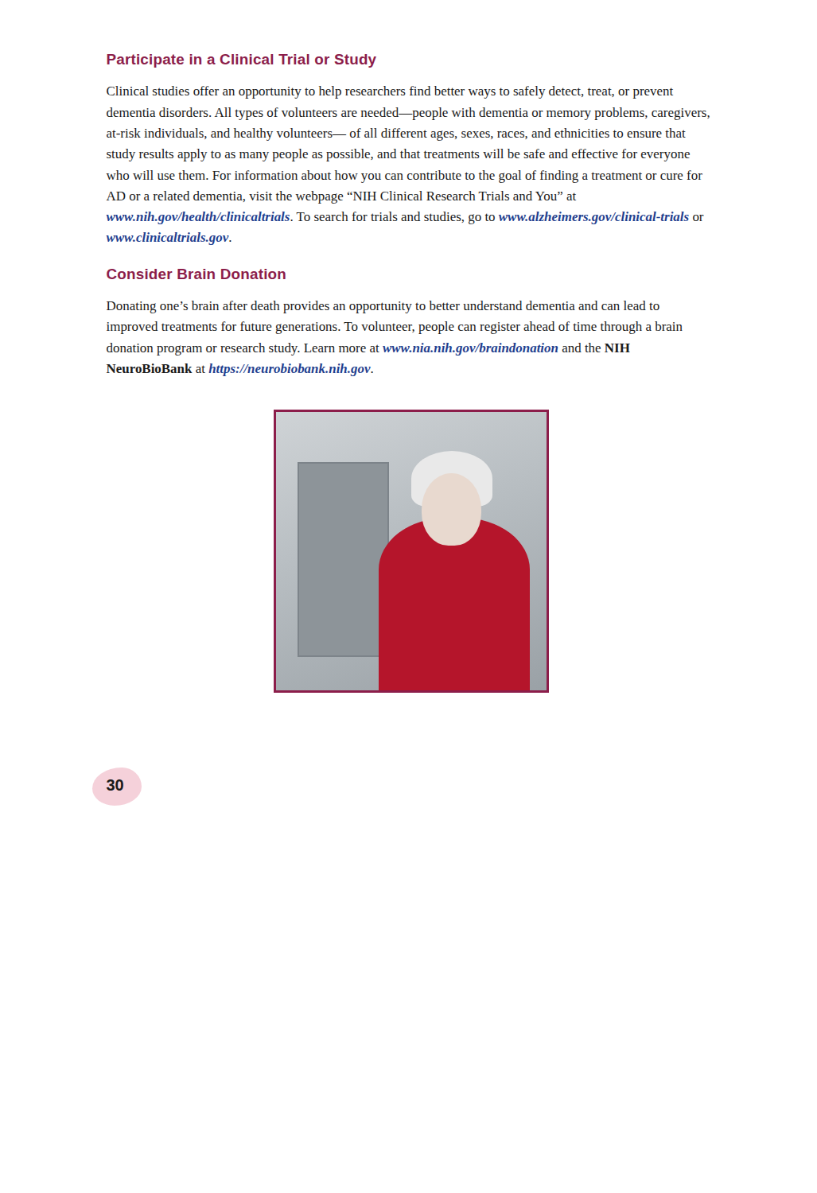Participate in a Clinical Trial or Study
Clinical studies offer an opportunity to help researchers find better ways to safely detect, treat, or prevent dementia disorders. All types of volunteers are needed—people with dementia or memory problems, caregivers, at-risk individuals, and healthy volunteers— of all different ages, sexes, races, and ethnicities to ensure that study results apply to as many people as possible, and that treatments will be safe and effective for everyone who will use them. For information about how you can contribute to the goal of finding a treatment or cure for AD or a related dementia, visit the webpage “NIH Clinical Research Trials and You” at www.nih.gov/health/clinicaltrials. To search for trials and studies, go to www.alzheimers.gov/clinical-trials or www.clinicaltrials.gov.
Consider Brain Donation
Donating one’s brain after death provides an opportunity to better understand dementia and can lead to improved treatments for future generations. To volunteer, people can register ahead of time through a brain donation program or research study. Learn more at www.nia.nih.gov/braindonation and the NIH NeuroBioBank at https://neurobiobank.nih.gov.
30